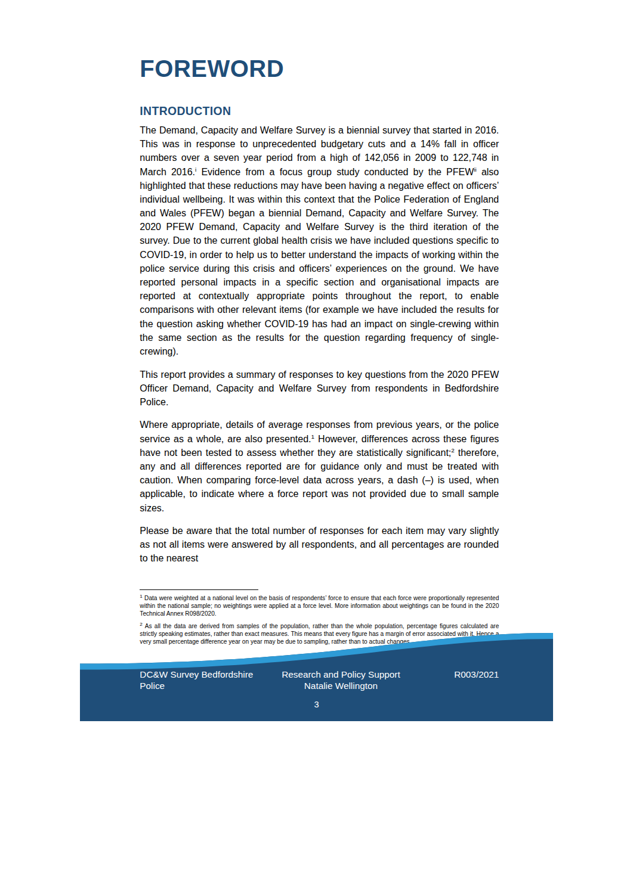FOREWORD
INTRODUCTION
The Demand, Capacity and Welfare Survey is a biennial survey that started in 2016. This was in response to unprecedented budgetary cuts and a 14% fall in officer numbers over a seven year period from a high of 142,056 in 2009 to 122,748 in March 2016.i Evidence from a focus group study conducted by the PFEWii also highlighted that these reductions may have been having a negative effect on officers’ individual wellbeing. It was within this context that the Police Federation of England and Wales (PFEW) began a biennial Demand, Capacity and Welfare Survey. The 2020 PFEW Demand, Capacity and Welfare Survey is the third iteration of the survey. Due to the current global health crisis we have included questions specific to COVID-19, in order to help us to better understand the impacts of working within the police service during this crisis and officers’ experiences on the ground. We have reported personal impacts in a specific section and organisational impacts are reported at contextually appropriate points throughout the report, to enable comparisons with other relevant items (for example we have included the results for the question asking whether COVID-19 has had an impact on single-crewing within the same section as the results for the question regarding frequency of single-crewing).
This report provides a summary of responses to key questions from the 2020 PFEW Officer Demand, Capacity and Welfare Survey from respondents in Bedfordshire Police.
Where appropriate, details of average responses from previous years, or the police service as a whole, are also presented.1 However, differences across these figures have not been tested to assess whether they are statistically significant;2 therefore, any and all differences reported are for guidance only and must be treated with caution. When comparing force-level data across years, a dash (–) is used, when applicable, to indicate where a force report was not provided due to small sample sizes.
Please be aware that the total number of responses for each item may vary slightly as not all items were answered by all respondents, and all percentages are rounded to the nearest
1 Data were weighted at a national level on the basis of respondents’ force to ensure that each force were proportionally represented within the national sample; no weightings were applied at a force level. More information about weightings can be found in the 2020 Technical Annex R098/2020.
2 As all the data are derived from samples of the population, rather than the whole population, percentage figures calculated are strictly speaking estimates, rather than exact measures. This means that every figure has a margin of error associated with it. Hence a very small percentage difference year on year may be due to sampling, rather than to actual changes.
DC&W Survey Bedfordshire Police
Research and Policy Support
Natalie Wellington
R003/2021
3